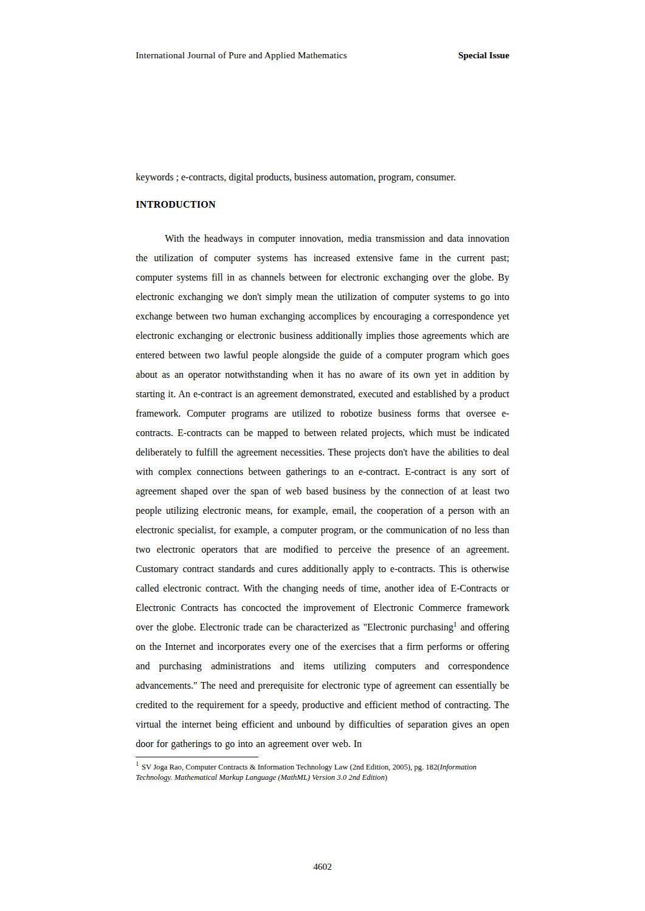International Journal of Pure and Applied Mathematics Special Issue
keywords ; e-contracts, digital products, business automation, program, consumer.
INTRODUCTION
With the headways in computer innovation, media transmission and data innovation the utilization of computer systems has increased extensive fame in the current past; computer systems fill in as channels between for electronic exchanging over the globe. By electronic exchanging we don't simply mean the utilization of computer systems to go into exchange between two human exchanging accomplices by encouraging a correspondence yet electronic exchanging or electronic business additionally implies those agreements which are entered between two lawful people alongside the guide of a computer program which goes about as an operator notwithstanding when it has no aware of its own yet in addition by starting it. An e-contract is an agreement demonstrated, executed and established by a product framework. Computer programs are utilized to robotize business forms that oversee e-contracts. E-contracts can be mapped to between related projects, which must be indicated deliberately to fulfill the agreement necessities. These projects don't have the abilities to deal with complex connections between gatherings to an e-contract. E-contract is any sort of agreement shaped over the span of web based business by the connection of at least two people utilizing electronic means, for example, email, the cooperation of a person with an electronic specialist, for example, a computer program, or the communication of no less than two electronic operators that are modified to perceive the presence of an agreement. Customary contract standards and cures additionally apply to e-contracts. This is otherwise called electronic contract. With the changing needs of time, another idea of E-Contracts or Electronic Contracts has concocted the improvement of Electronic Commerce framework over the globe. Electronic trade can be characterized as "Electronic purchasing1 and offering on the Internet and incorporates every one of the exercises that a firm performs or offering and purchasing administrations and items utilizing computers and correspondence advancements." The need and prerequisite for electronic type of agreement can essentially be credited to the requirement for a speedy, productive and efficient method of contracting. The virtual the internet being efficient and unbound by difficulties of separation gives an open door for gatherings to go into an agreement over web. In
1 SV Joga Rao, Computer Contracts & Information Technology Law (2nd Edition, 2005), pg. 182(Information Technology. Mathematical Markup Language (MathML) Version 3.0 2nd Edition)
4602